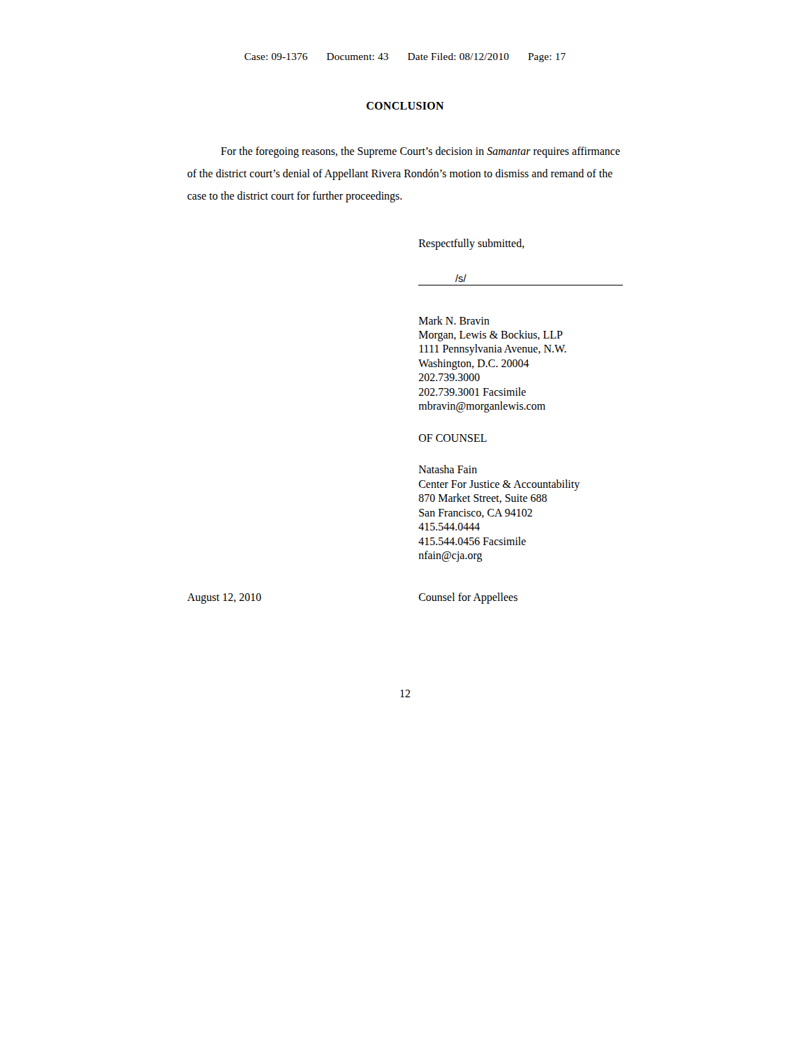Case: 09-1376 Document: 43 Date Filed: 08/12/2010 Page: 17
CONCLUSION
For the foregoing reasons, the Supreme Court’s decision in Samantar requires affirmance of the district court’s denial of Appellant Rivera Rondón’s motion to dismiss and remand of the case to the district court for further proceedings.
Respectfully submitted,
/s/
Mark N. Bravin Morgan, Lewis & Bockius, LLP
1111 Pennsylvania Avenue, N.W.
Washington, D.C. 20004
202.739.3000
202.739.3001 Facsimile
mbravin@morganlewis.com
OF COUNSEL
Natasha Fain Center For Justice & Accountability
870 Market Street, Suite 688
San Francisco, CA 94102
415.544.0444
415.544.0456 Facsimile
nfain@cja.org
August 12, 2010
Counsel for Appellees
12